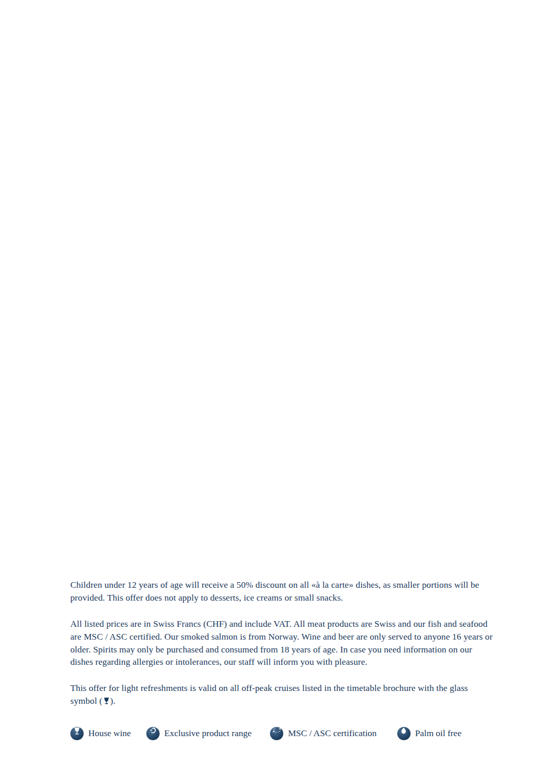Children under 12 years of age will receive a 50% discount on all «à la carte» dishes, as smaller portions will be provided. This offer does not apply to desserts, ice creams or small snacks.
All listed prices are in Swiss Francs (CHF) and include VAT. All meat products are Swiss and our fish and seafood are MSC / ASC certified. Our smoked salmon is from Norway. Wine and beer are only served to anyone 16 years or older. Spirits may only be purchased and consumed from 18 years of age. In case you need information on our dishes regarding allergies or intolerances, our staff will inform you with pleasure.
This offer for light refreshments is valid on all off-peak cruises listed in the timetable brochure with the glass symbol ().
House wine
Exclusive product range
MSC / ASC certification
Palm oil free